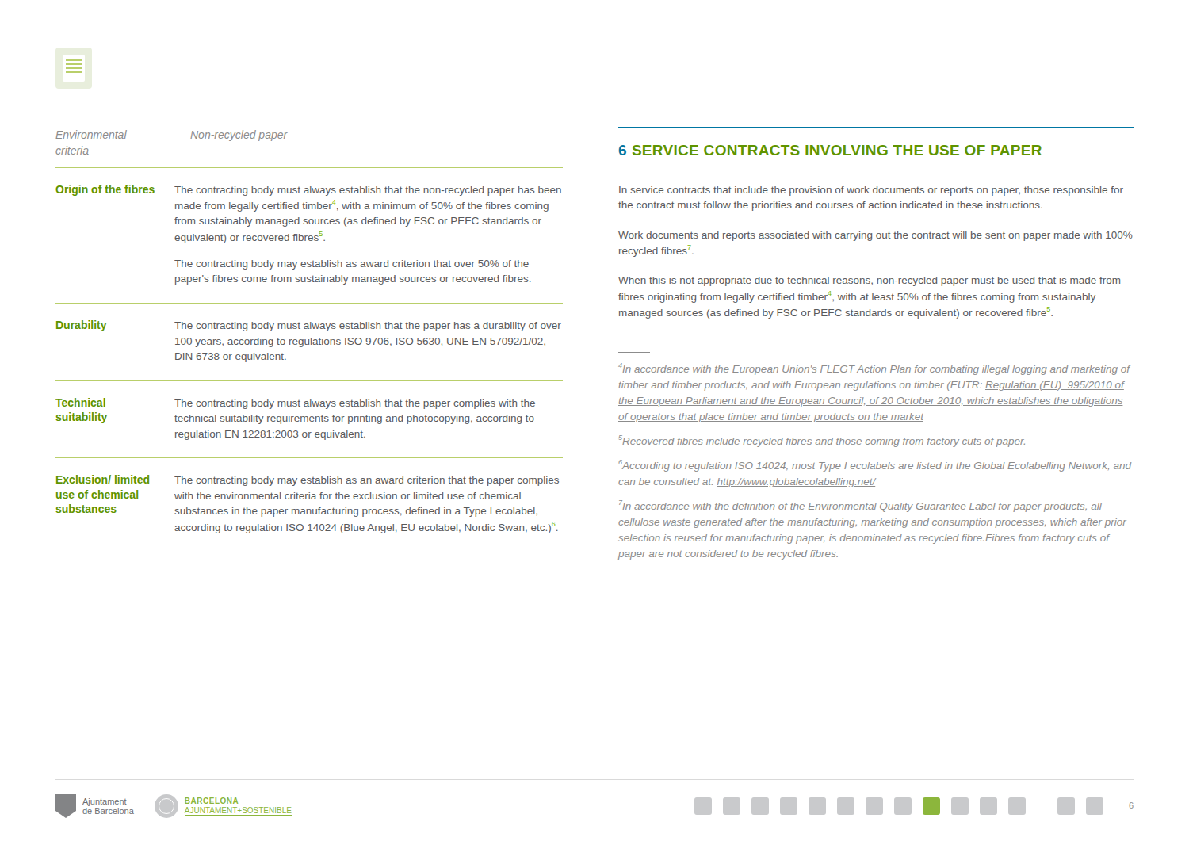Environmental
criteria
Non-recycled paper
| Origin of the fibres | The contracting body must always establish that the non-recycled paper has been made from legally certified timber 4 , with a minimum of 50% of the fibres coming from sustainably managed sources (as defined by FSC or PEFC standards or equivalent) or recovered fibres 5 . The contracting body may establish as award criterion that over 50% of the paper's fibres come from sustainably managed sources or recovered fibres. |
| Durability | The contracting body must always establish that the paper has a durability of over 100 years, according to regulations ISO 9706, ISO 5630, UNE EN 57092/1/02, DIN 6738 or equivalent. |
| Technical suitability | The contracting body must always establish that the paper complies with the technical suitability requirements for printing and photocopying, according to regulation EN 12281:2003 or equivalent. |
| Exclusion/ limited use of chemical substances | The contracting body may establish as an award criterion that the paper complies with the environmental criteria for the exclusion or limited use of chemical substances in the paper manufacturing process, defined in a Type I ecolabel, according to regulation ISO 14024 (Blue Angel, EU ecolabel, Nordic Swan, etc.) 6 . |
6 SERVICE CONTRACTS INVOLVING THE USE OF PAPER
In service contracts that include the provision of work documents or reports on paper, those responsible for the contract must follow the priorities and courses of action indicated in these instructions.
Work documents and reports associated with carrying out the contract will be sent on paper made with 100% recycled fibres7.
When this is not appropriate due to technical reasons, non-recycled paper must be used that is made from fibres originating from legally certified timber4, with at least 50% of the fibres coming from sustainably managed sources (as defined by FSC or PEFC standards or equivalent) or recovered fibre5.
4In accordance with the European Union's FLEGT Action Plan for combating illegal logging and marketing of timber and timber products, and with European regulations on timber (EUTR: Regulation (EU) 995/2010 of the European Parliament and the European Council, of 20 October 2010, which establishes the obligations of operators that place timber and timber products on the market
5Recovered fibres include recycled fibres and those coming from factory cuts of paper.
6According to regulation ISO 14024, most Type I ecolabels are listed in the Global Ecolabelling Network, and can be consulted at: http://www.globalecolabelling.net/
7In accordance with the definition of the Environmental Quality Guarantee Label for paper products, all cellulose waste generated after the manufacturing, marketing and consumption processes, which after prior selection is reused for manufacturing paper, is denominated as recycled fibre.Fibres from factory cuts of paper are not considered to be recycled fibres.
Ajuntament
de Barcelona
BARCELONA
AJUNTAMENT+SOSTENIBLE
6